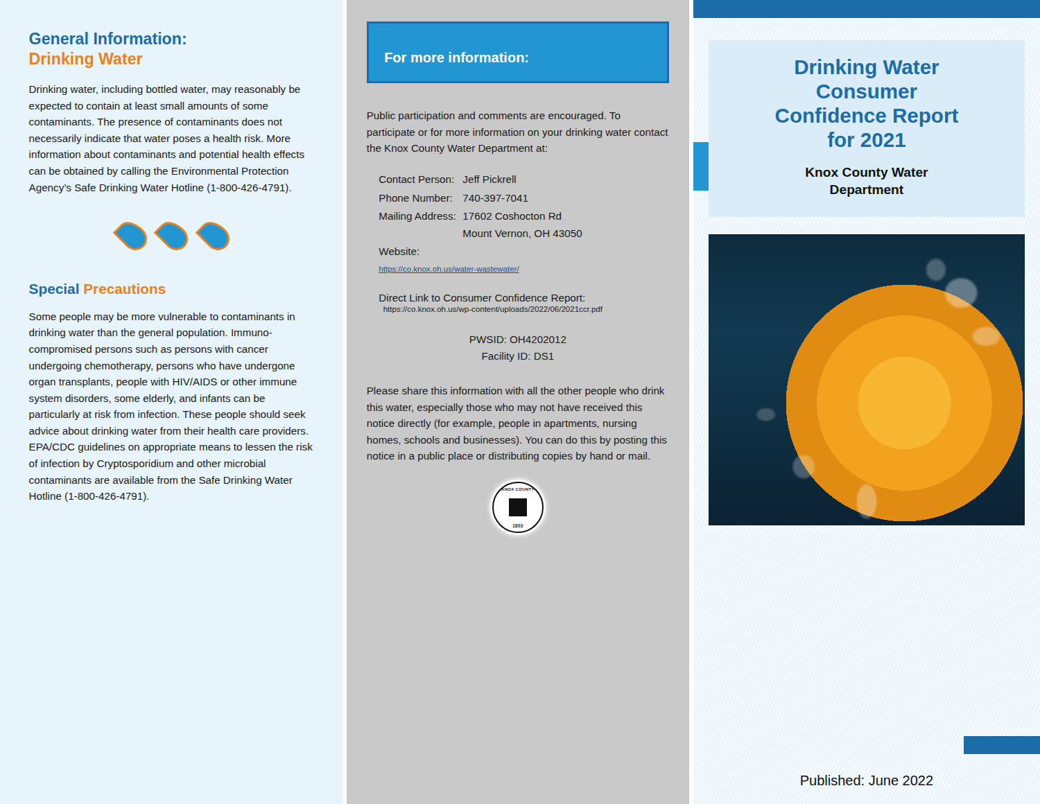General Information:Drinking Water
Drinking water, including bottled water, may reasonably be expected to contain at least small amounts of some contaminants. The presence of contaminants does not necessarily indicate that water poses a health risk. More information about contaminants and potential health effects can be obtained by calling the Environmental Protection Agency’s Safe Drinking Water Hotline (1-800-426-4791).
Special Precautions
Some people may be more vulnerable to contaminants in drinking water than the general population. Immuno-compromised persons such as persons with cancer undergoing chemotherapy, persons who have undergone organ transplants, people with HIV/AIDS or other immune system disorders, some elderly, and infants can be particularly at risk from infection. These people should seek advice about drinking water from their health care providers. EPA/CDC guidelines on appropriate means to lessen the risk of infection by Cryptosporidium and other microbial contaminants are available from the Safe Drinking Water Hotline (1-800-426-4791).
For more information:
Public participation and comments are encouraged. To participate or for more information on your drinking water contact the Knox County Water Department at:
| Contact Person: | Jeff Pickrell |
| Phone Number: | 740-397-7041 |
| Mailing Address: | 17602 Coshocton Rd Mount Vernon, OH 43050 |
Website:
https://co.knox.oh.us/water-wastewater/
Direct Link to Consumer Confidence Report: https://co.knox.oh.us/wp-content/uploads/2022/06/2021ccr.pdf
PWSID: OH4202012
Facility ID: DS1
Please share this information with all the other people who drink this water, especially those who may not have received this notice directly (for example, people in apartments, nursing homes, schools and businesses). You can do this by posting this notice in a public place or distributing copies by hand or mail.
KNOX COUNTY 1803
Drinking Water
Consumer
Confidence Report
for 2021
Knox County Water
Department
Published: June 2022